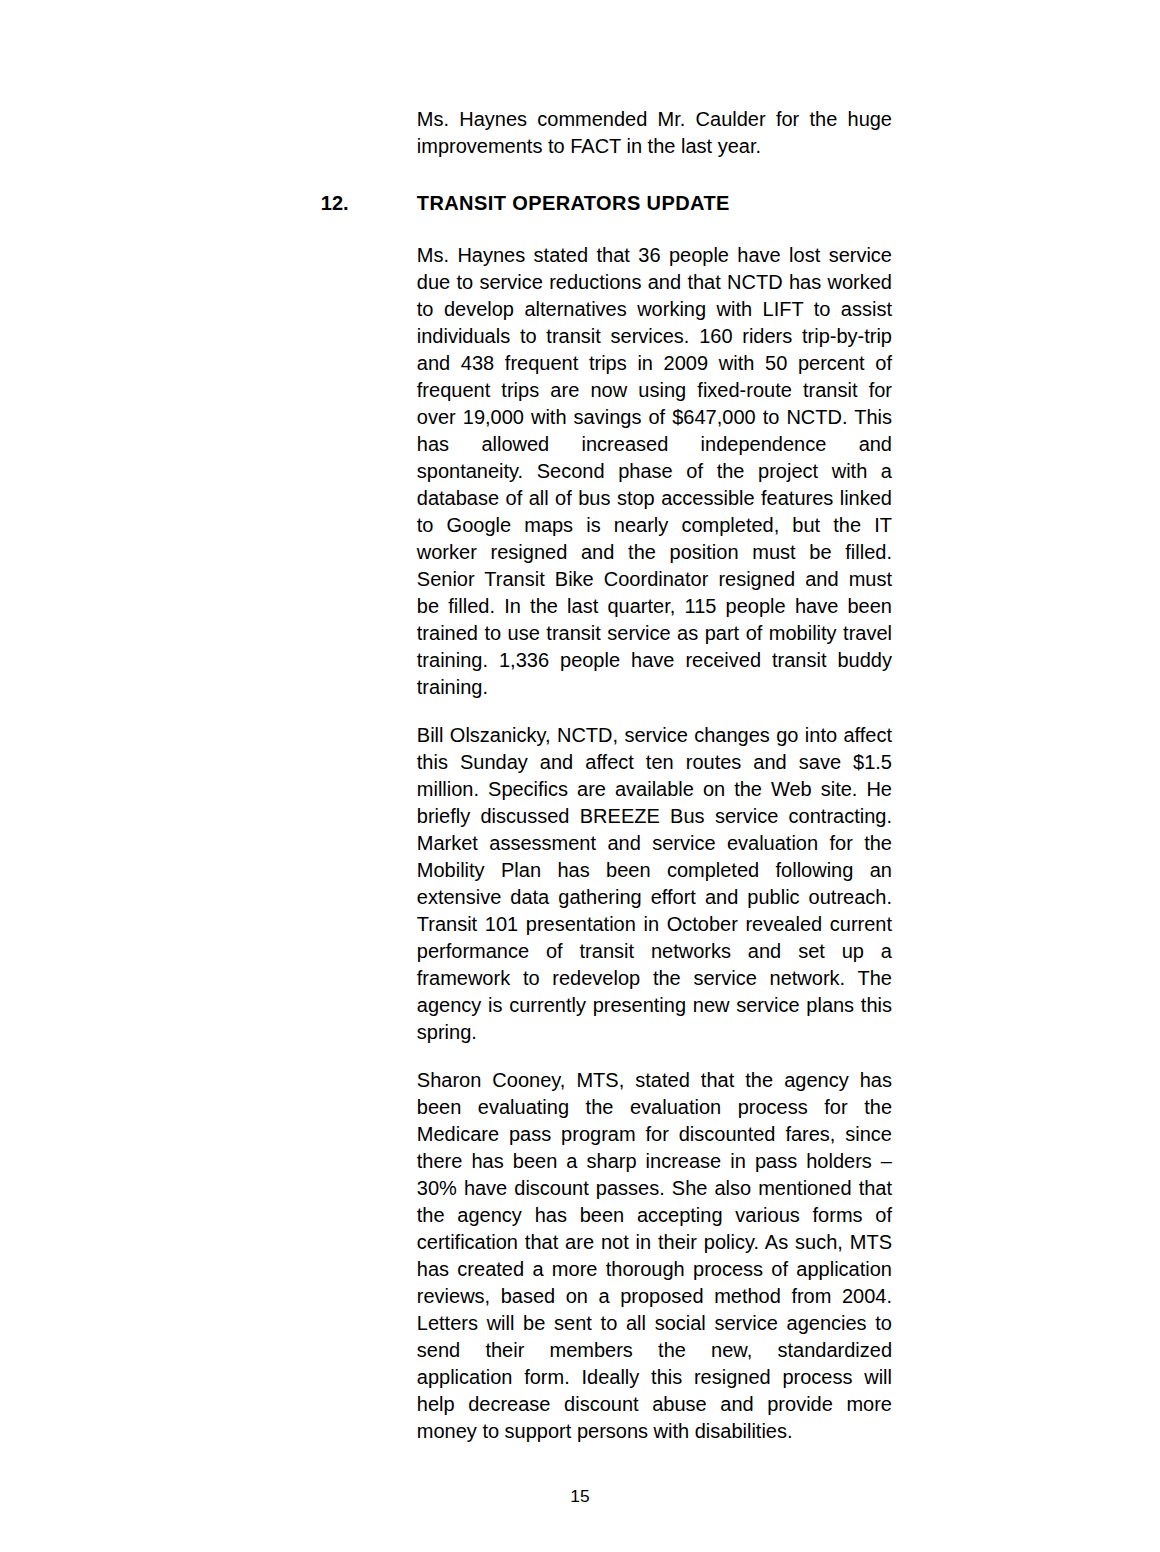Ms. Haynes commended Mr. Caulder for the huge improvements to FACT in the last year.
12.
TRANSIT OPERATORS UPDATE
Ms. Haynes stated that 36 people have lost service due to service reductions and that NCTD has worked to develop alternatives working with LIFT to assist individuals to transit services. 160 riders trip-by-trip and 438 frequent trips in 2009 with 50 percent of frequent trips are now using fixed-route transit for over 19,000 with savings of $647,000 to NCTD. This has allowed increased independence and spontaneity. Second phase of the project with a database of all of bus stop accessible features linked to Google maps is nearly completed, but the IT worker resigned and the position must be filled. Senior Transit Bike Coordinator resigned and must be filled. In the last quarter, 115 people have been trained to use transit service as part of mobility travel training. 1,336 people have received transit buddy training.
Bill Olszanicky, NCTD, service changes go into affect this Sunday and affect ten routes and save $1.5 million. Specifics are available on the Web site. He briefly discussed BREEZE Bus service contracting. Market assessment and service evaluation for the Mobility Plan has been completed following an extensive data gathering effort and public outreach. Transit 101 presentation in October revealed current performance of transit networks and set up a framework to redevelop the service network. The agency is currently presenting new service plans this spring.
Sharon Cooney, MTS, stated that the agency has been evaluating the evaluation process for the Medicare pass program for discounted fares, since there has been a sharp increase in pass holders – 30% have discount passes. She also mentioned that the agency has been accepting various forms of certification that are not in their policy. As such, MTS has created a more thorough process of application reviews, based on a proposed method from 2004. Letters will be sent to all social service agencies to send their members the new, standardized application form. Ideally this resigned process will help decrease discount abuse and provide more money to support persons with disabilities.
15